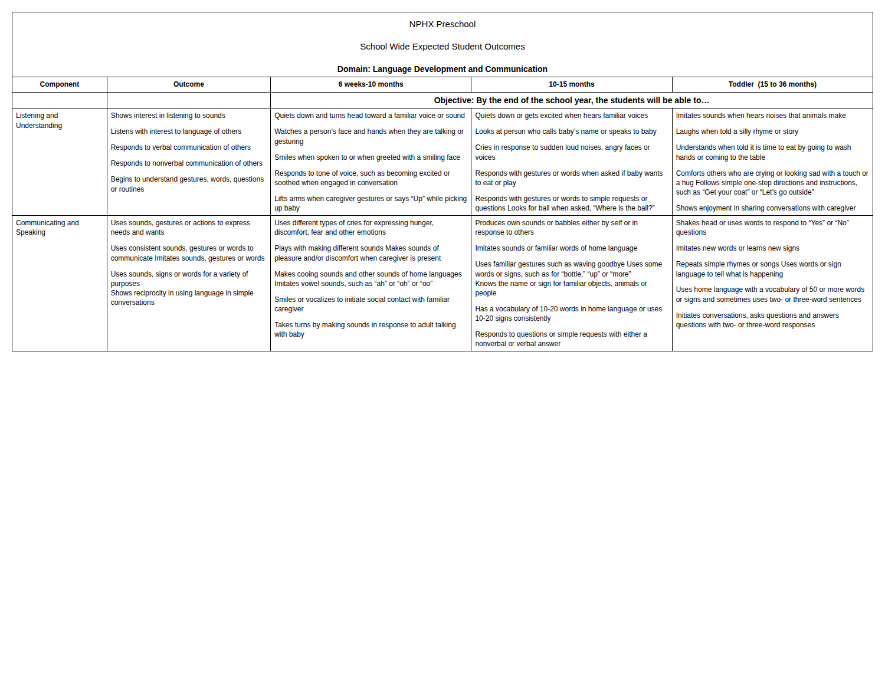| NPHX Preschool |
| School Wide Expected Student Outcomes |
| Domain: Language Development and Communication |
| Component | Outcome | 6 weeks-10 months | 10-15 months | Toddler (15 to 36 months) |
| | | Objective: By the end of the school year, the students will be able to… |
| Listening and Understanding | Shows interest in listening to sounds Listens with interest to language of others Responds to verbal communication of others Responds to nonverbal communication of others Begins to understand gestures, words, questions or routines | Quiets down and turns head toward a familiar voice or sound Watches a person’s face and hands when they are talking or gesturing Smiles when spoken to or when greeted with a smiling face Responds to tone of voice, such as becoming excited or soothed when engaged in conversation Lifts arms when caregiver gestures or says “Up” while picking up baby | Quiets down or gets excited when hears familiar voices Looks at person who calls baby’s name or speaks to baby Cries in response to sudden loud noises, angry faces or voices Responds with gestures or words when asked if baby wants to eat or play Responds with gestures or words to simple requests or questions Looks for ball when asked, “Where is the ball?” | Imitates sounds when hears noises that animals make Laughs when told a silly rhyme or story Understands when told it is time to eat by going to wash hands or coming to the table Comforts others who are crying or looking sad with a touch or a hug Follows simple one-step directions and instructions, such as “Get your coat” or “Let’s go outside” Shows enjoyment in sharing conversations with caregiver |
| Communicating and Speaking | Uses sounds, gestures or actions to express needs and wants Uses consistent sounds, gestures or words to communicate Imitates sounds, gestures or words Uses sounds, signs or words for a variety of purposes Shows reciprocity in using language in simple conversations | Uses different types of cries for expressing hunger, discomfort, fear and other emotions Plays with making different sounds Makes sounds of pleasure and/or discomfort when caregiver is present Makes cooing sounds and other sounds of home languages Imitates vowel sounds, such as “ah” or “oh” or “oo” Smiles or vocalizes to initiate social contact with familiar caregiver Takes turns by making sounds in response to adult talking with baby | Produces own sounds or babbles either by self or in response to others Imitates sounds or familiar words of home language Uses familiar gestures such as waving goodbye Uses some words or signs, such as for “bottle,” “up” or “more” Knows the name or sign for familiar objects, animals or people Has a vocabulary of 10-20 words in home language or uses 10-20 signs consistently Responds to questions or simple requests with either a nonverbal or verbal answer | Shakes head or uses words to respond to “Yes” or “No” questions Imitates new words or learns new signs Repeats simple rhymes or songs Uses words or sign language to tell what is happening Uses home language with a vocabulary of 50 or more words or signs and sometimes uses two- or three-word sentences Initiates conversations, asks questions and answers questions with two- or three-word responses |